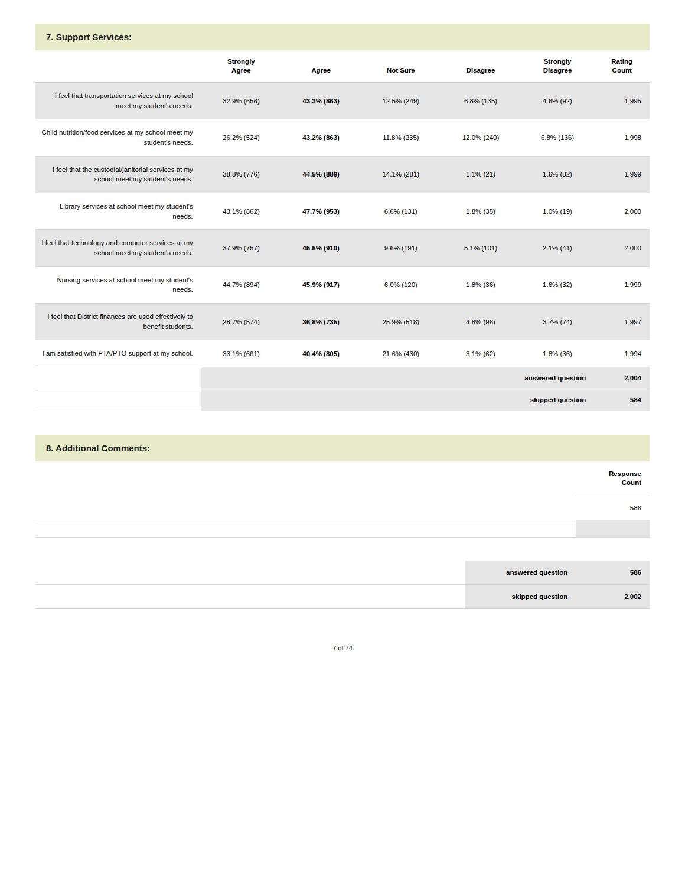7. Support Services:
| | Strongly Agree | Agree | Not Sure | Disagree | Strongly Disagree | Rating Count |
| --- | --- | --- | --- | --- | --- | --- |
| I feel that transportation services at my school meet my student's needs. | 32.9% (656) | 43.3% (863) | 12.5% (249) | 6.8% (135) | 4.6% (92) | 1,995 |
| Child nutrition/food services at my school meet my student's needs. | 26.2% (524) | 43.2% (863) | 11.8% (235) | 12.0% (240) | 6.8% (136) | 1,998 |
| I feel that the custodial/janitorial services at my school meet my student's needs. | 38.8% (776) | 44.5% (889) | 14.1% (281) | 1.1% (21) | 1.6% (32) | 1,999 |
| Library services at school meet my student's needs. | 43.1% (862) | 47.7% (953) | 6.6% (131) | 1.8% (35) | 1.0% (19) | 2,000 |
| I feel that technology and computer services at my school meet my student's needs. | 37.9% (757) | 45.5% (910) | 9.6% (191) | 5.1% (101) | 2.1% (41) | 2,000 |
| Nursing services at school meet my student's needs. | 44.7% (894) | 45.9% (917) | 6.0% (120) | 1.8% (36) | 1.6% (32) | 1,999 |
| I feel that District finances are used effectively to benefit students. | 28.7% (574) | 36.8% (735) | 25.9% (518) | 4.8% (96) | 3.7% (74) | 1,997 |
| I am satisfied with PTA/PTO support at my school. | 33.1% (661) | 40.4% (805) | 21.6% (430) | 3.1% (62) | 1.8% (36) | 1,994 |
| | answered question | 2,004 |
| | skipped question | 584 |
8. Additional Comments:
| | Response Count |
| --- | --- |
| | 586 |
| | answered question | 586 |
| | skipped question | 2,002 |
7 of 74